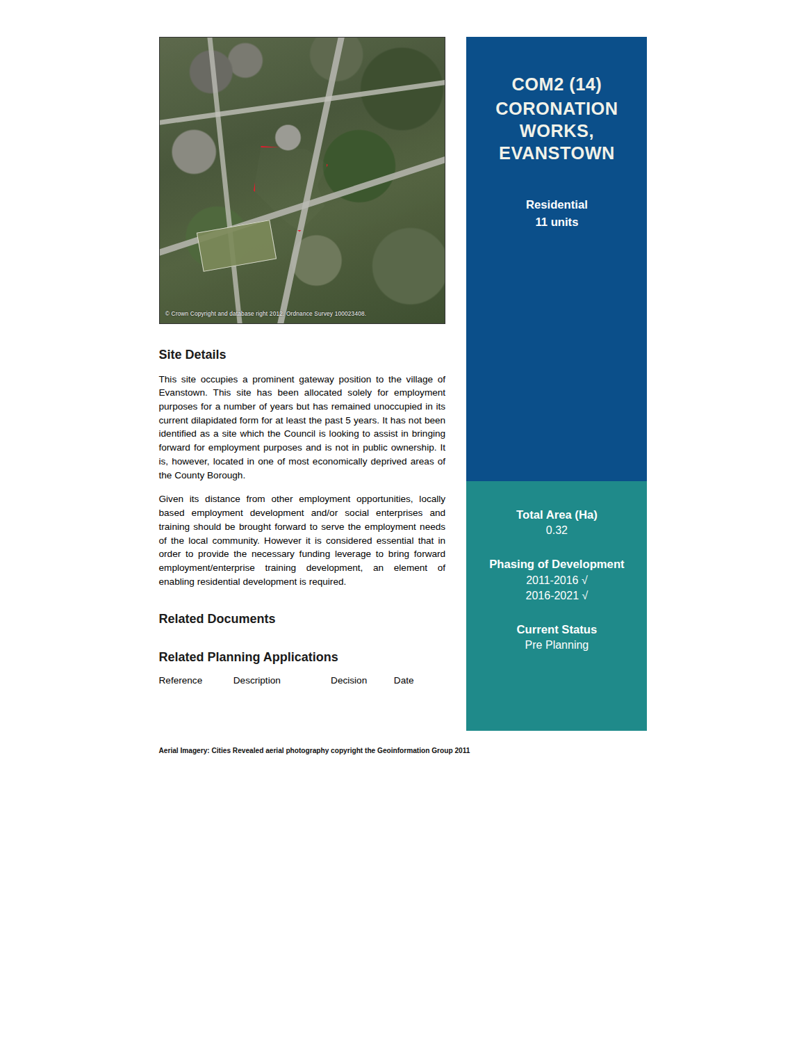© Crown Copyright and database right 2012. Ordnance Survey 100023408.
Site Details
This site occupies a prominent gateway position to the village of Evanstown. This site has been allocated solely for employment purposes for a number of years but has remained unoccupied in its current dilapidated form for at least the past 5 years. It has not been identified as a site which the Council is looking to assist in bringing forward for employment purposes and is not in public ownership. It is, however, located in one of most economically deprived areas of the County Borough.
Given its distance from other employment opportunities, locally based employment development and/or social enterprises and training should be brought forward to serve the employment needs of the local community. However it is considered essential that in order to provide the necessary funding leverage to bring forward employment/enterprise training development, an element of enabling residential development is required.
Related Documents
Related Planning Applications
Reference Description Decision Date
COM2 (14) CORONATION WORKS, EVANSTOWN
Residential
11 units
Total Area (Ha)
0.32
Phasing of Development
2011-2016 √
2016-2021 √
Current Status
Pre Planning
Aerial Imagery: Cities Revealed aerial photography copyright the Geoinformation Group 2011